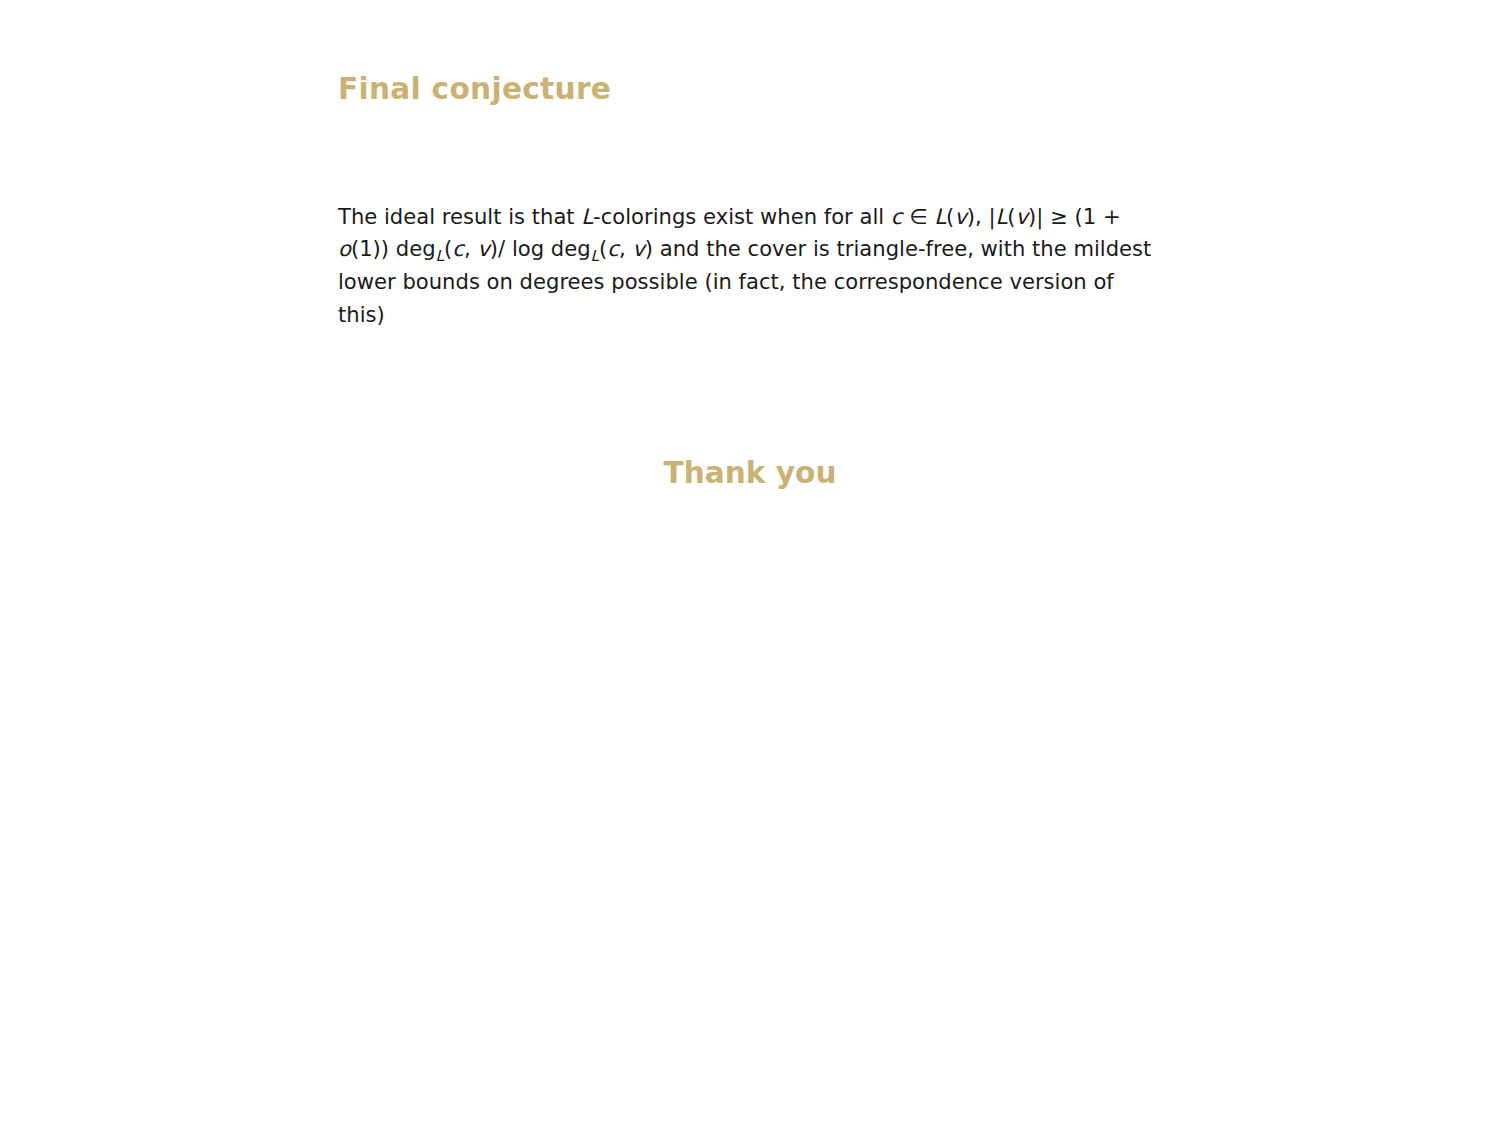Final conjecture
The ideal result is that L-colorings exist when for all c ∈ L(v), |L(v)| ≥ (1 + o(1)) degL(c, v)/ log degL(c, v) and the cover is triangle-free, with the mildest lower bounds on degrees possible (in fact, the correspondence version of this)
Thank you